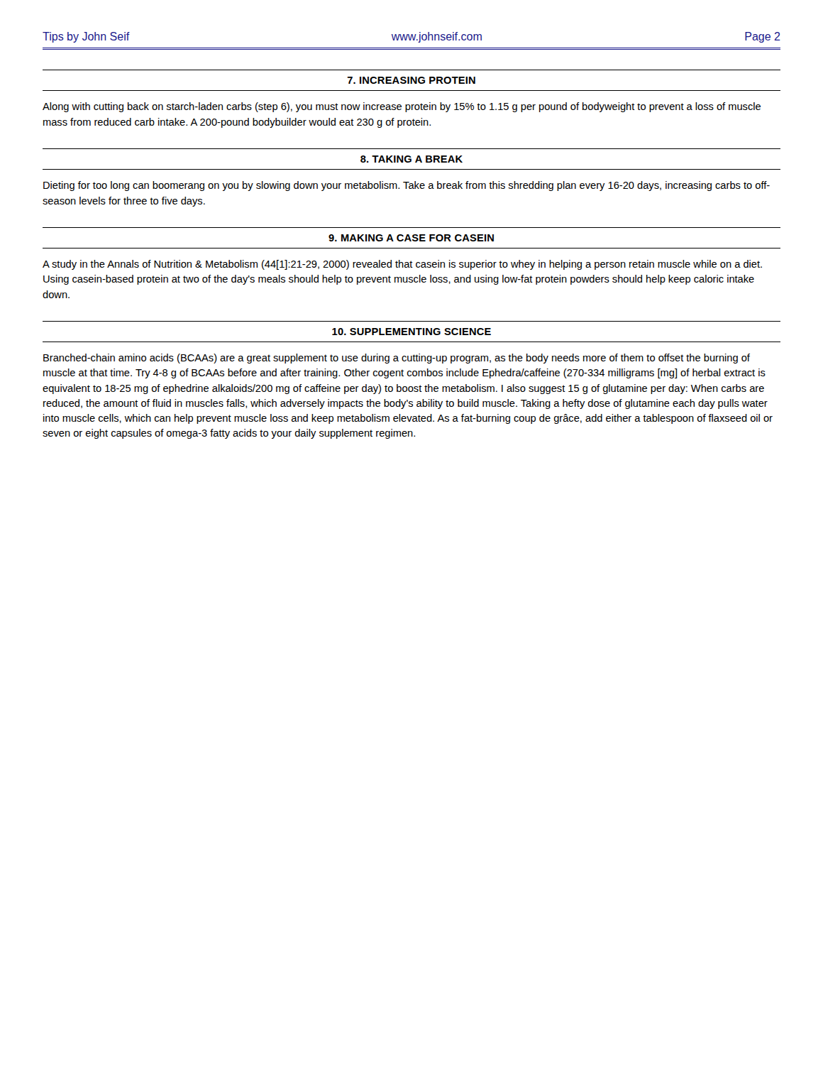Tips by John Seif www.johnseif.com Page 2
7. INCREASING PROTEIN
Along with cutting back on starch-laden carbs (step 6), you must now increase protein by 15% to 1.15 g per pound of bodyweight to prevent a loss of muscle mass from reduced carb intake. A 200-pound bodybuilder would eat 230 g of protein.
8. TAKING A BREAK
Dieting for too long can boomerang on you by slowing down your metabolism. Take a break from this shredding plan every 16-20 days, increasing carbs to off-season levels for three to five days.
9. MAKING A CASE FOR CASEIN
A study in the Annals of Nutrition & Metabolism (44[1]:21-29, 2000) revealed that casein is superior to whey in helping a person retain muscle while on a diet. Using casein-based protein at two of the day's meals should help to prevent muscle loss, and using low-fat protein powders should help keep caloric intake down.
10. SUPPLEMENTING SCIENCE
Branched-chain amino acids (BCAAs) are a great supplement to use during a cutting-up program, as the body needs more of them to offset the burning of muscle at that time. Try 4-8 g of BCAAs before and after training. Other cogent combos include Ephedra/caffeine (270-334 milligrams [mg] of herbal extract is equivalent to 18-25 mg of ephedrine alkaloids/200 mg of caffeine per day) to boost the metabolism. I also suggest 15 g of glutamine per day: When carbs are reduced, the amount of fluid in muscles falls, which adversely impacts the body's ability to build muscle. Taking a hefty dose of glutamine each day pulls water into muscle cells, which can help prevent muscle loss and keep metabolism elevated. As a fat-burning coup de grâce, add either a tablespoon of flaxseed oil or seven or eight capsules of omega-3 fatty acids to your daily supplement regimen.